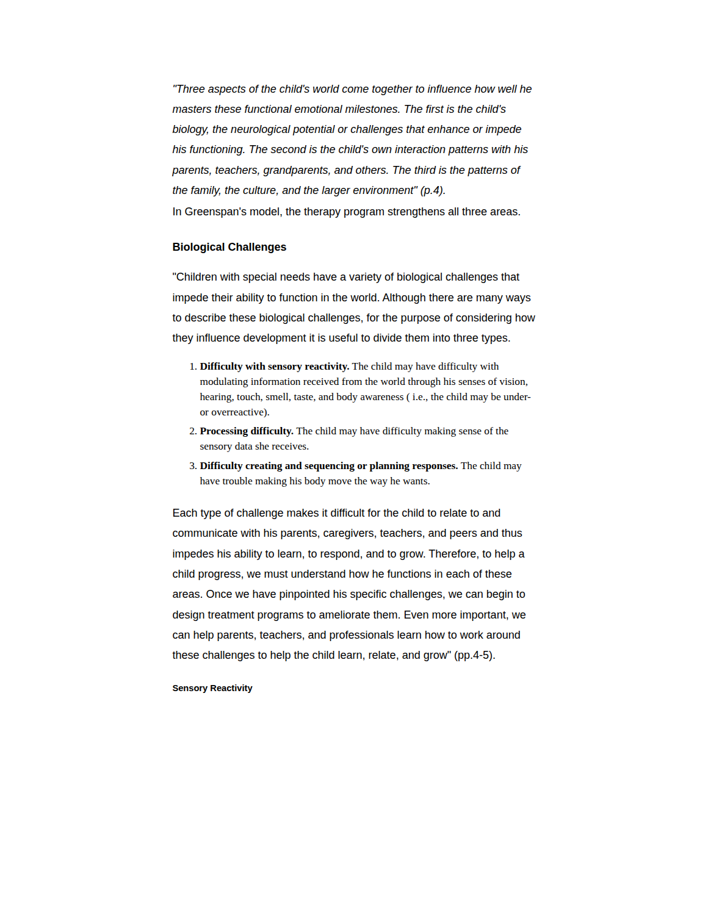"Three aspects of the child's world come together to influence how well he masters these functional emotional milestones. The first is the child's biology, the neurological potential or challenges that enhance or impede his functioning. The second is the child's own interaction patterns with his parents, teachers, grandparents, and others. The third is the patterns of the family, the culture, and the larger environment" (p.4).
In Greenspan's model, the therapy program strengthens all three areas.
Biological Challenges
"Children with special needs have a variety of biological challenges that impede their ability to function in the world. Although there are many ways to describe these biological challenges, for the purpose of considering how they influence development it is useful to divide them into three types.
Difficulty with sensory reactivity. The child may have difficulty with modulating information received from the world through his senses of vision, hearing, touch, smell, taste, and body awareness ( i.e., the child may be under- or overreactive).
Processing difficulty. The child may have difficulty making sense of the sensory data she receives.
Difficulty creating and sequencing or planning responses. The child may have trouble making his body move the way he wants.
Each type of challenge makes it difficult for the child to relate to and communicate with his parents, caregivers, teachers, and peers and thus impedes his ability to learn, to respond, and to grow. Therefore, to help a child progress, we must understand how he functions in each of these areas. Once we have pinpointed his specific challenges, we can begin to design treatment programs to ameliorate them. Even more important, we can help parents, teachers, and professionals learn how to work around these challenges to help the child learn, relate, and grow" (pp.4-5).
Sensory Reactivity